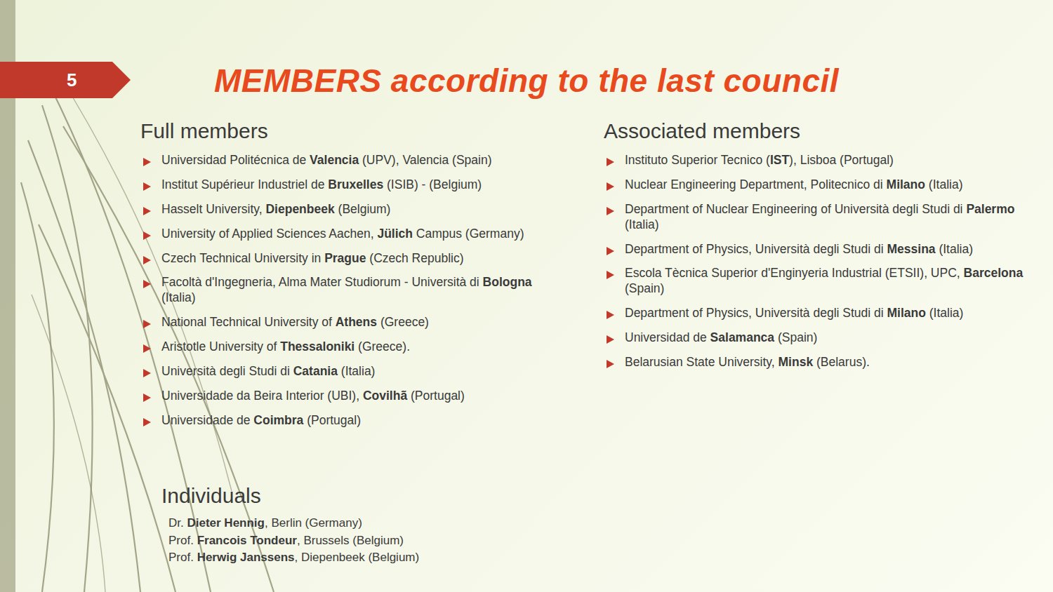5
MEMBERS according to the last council
Full members
Universidad Politécnica de Valencia (UPV), Valencia (Spain)
Institut Supérieur Industriel de Bruxelles (ISIB) - (Belgium)
Hasselt University, Diepenbeek (Belgium)
University of Applied Sciences Aachen, Jülich Campus (Germany)
Czech Technical University in Prague (Czech Republic)
Facoltà d'Ingegneria, Alma Mater Studiorum - Università di Bologna (Italia)
National Technical University of Athens (Greece)
Aristotle University of Thessaloniki (Greece).
Università degli Studi di Catania (Italia)
Universidade da Beira Interior (UBI), Covilhã (Portugal)
Universidade de Coimbra (Portugal)
Associated members
Instituto Superior Tecnico (IST), Lisboa (Portugal)
Nuclear Engineering Department, Politecnico di Milano (Italia)
Department of Nuclear Engineering of Università degli Studi di Palermo (Italia)
Department of Physics, Università degli Studi di Messina (Italia)
Escola Tècnica Superior d'Enginyeria Industrial (ETSII), UPC, Barcelona (Spain)
Department of Physics, Università degli Studi di Milano (Italia)
Universidad de Salamanca (Spain)
Belarusian State University, Minsk (Belarus).
Individuals
Dr. Dieter Hennig, Berlin (Germany)
Prof. Francois Tondeur, Brussels (Belgium)
Prof. Herwig Janssens, Diepenbeek (Belgium)